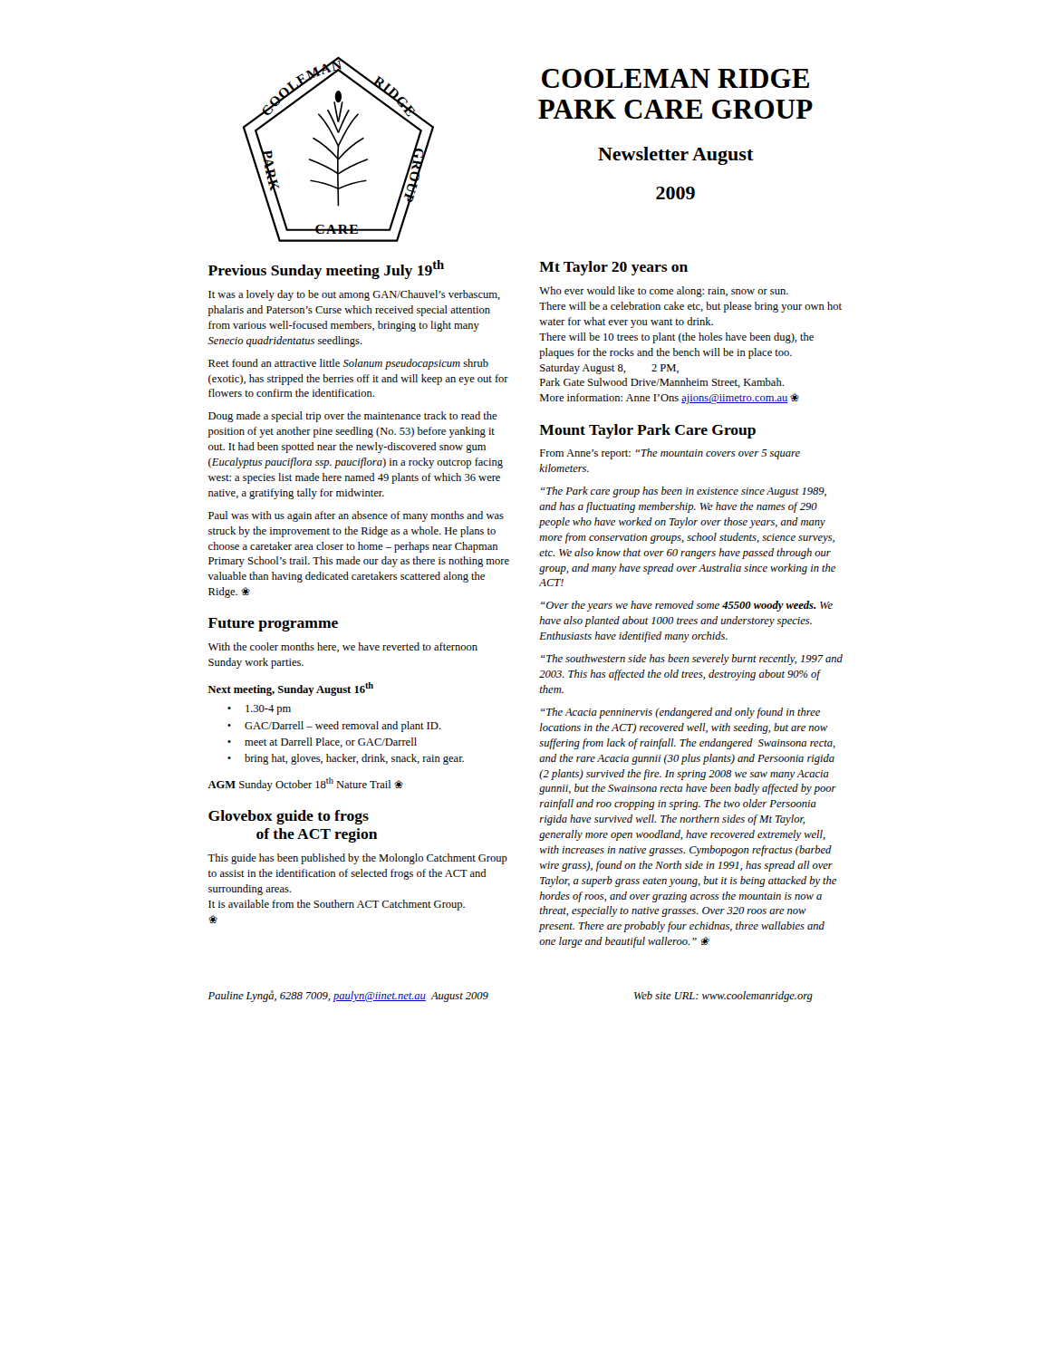COOLEMAN RIDGE PARK GROUP CARE
COOLEMAN RIDGE
PARK CARE GROUP
Newsletter August
2009
Previous Sunday meeting July 19th
It was a lovely day to be out among GAN/Chauvel’s verbascum, phalaris and Paterson’s Curse which received special attention from various well-focused members, bringing to light many Senecio quadridentatus seedlings.
Reet found an attractive little Solanum pseudocapsicum shrub (exotic), has stripped the berries off it and will keep an eye out for flowers to confirm the identification.
Doug made a special trip over the maintenance track to read the position of yet another pine seedling (No. 53) before yanking it out. It had been spotted near the newly-discovered snow gum (Eucalyptus pauciflora ssp. pauciflora) in a rocky outcrop facing west: a species list made here named 49 plants of which 36 were native, a gratifying tally for midwinter.
Paul was with us again after an absence of many months and was struck by the improvement to the Ridge as a whole. He plans to choose a caretaker area closer to home – perhaps near Chapman Primary School’s trail. This made our day as there is nothing more valuable than having dedicated caretakers scattered along the Ridge. ❀
Future programme
With the cooler months here, we have reverted to afternoon Sunday work parties.
Next meeting, Sunday August 16th
1.30-4 pm
GAC/Darrell – weed removal and plant ID.
meet at Darrell Place, or GAC/Darrell
bring hat, gloves, hacker, drink, snack, rain gear.
AGM Sunday October 18th Nature Trail ❀
Glovebox guide to frogsof the ACT region
This guide has been published by the Molonglo Catchment Group to assist in the identification of selected frogs of the ACT and surrounding areas.
It is available from the Southern ACT Catchment Group.
❀
Mt Taylor 20 years on
Who ever would like to come along: rain, snow or sun.
There will be a celebration cake etc, but please bring your own hot water for what ever you want to drink.
There will be 10 trees to plant (the holes have been dug), the plaques for the rocks and the bench will be in place too.
Saturday August 8, 2 PM,
Park Gate Sulwood Drive/Mannheim Street, Kambah.
More information: Anne I’Ons ajions@iimetro.com.au ❀
Mount Taylor Park Care Group
From Anne’s report: “The mountain covers over 5 square kilometers.
“The Park care group has been in existence since August 1989, and has a fluctuating membership. We have the names of 290 people who have worked on Taylor over those years, and many more from conservation groups, school students, science surveys, etc. We also know that over 60 rangers have passed through our group, and many have spread over Australia since working in the ACT!
“Over the years we have removed some 45500 woody weeds. We have also planted about 1000 trees and understorey species. Enthusiasts have identified many orchids.
“The southwestern side has been severely burnt recently, 1997 and 2003. This has affected the old trees, destroying about 90% of them.
“The Acacia penninervis (endangered and only found in three locations in the ACT) recovered well, with seeding, but are now suffering from lack of rainfall. The endangered Swainsona recta, and the rare Acacia gunnii (30 plus plants) and Persoonia rigida (2 plants) survived the fire. In spring 2008 we saw many Acacia gunnii, but the Swainsona recta have been badly affected by poor rainfall and roo cropping in spring. The two older Persoonia rigida have survived well. The northern sides of Mt Taylor, generally more open woodland, have recovered extremely well, with increases in native grasses. Cymbopogon refractus (barbed wire grass), found on the North side in 1991, has spread all over Taylor, a superb grass eaten young, but it is being attacked by the hordes of roos, and over grazing across the mountain is now a threat, especially to native grasses. Over 320 roos are now present. There are probably four echidnas, three wallabies and one large and beautiful walleroo.” ❀
Pauline Lyngå, 6288 7009, paulyn@iinet.net.au August 2009
Web site URL: www.coolemanridge.org